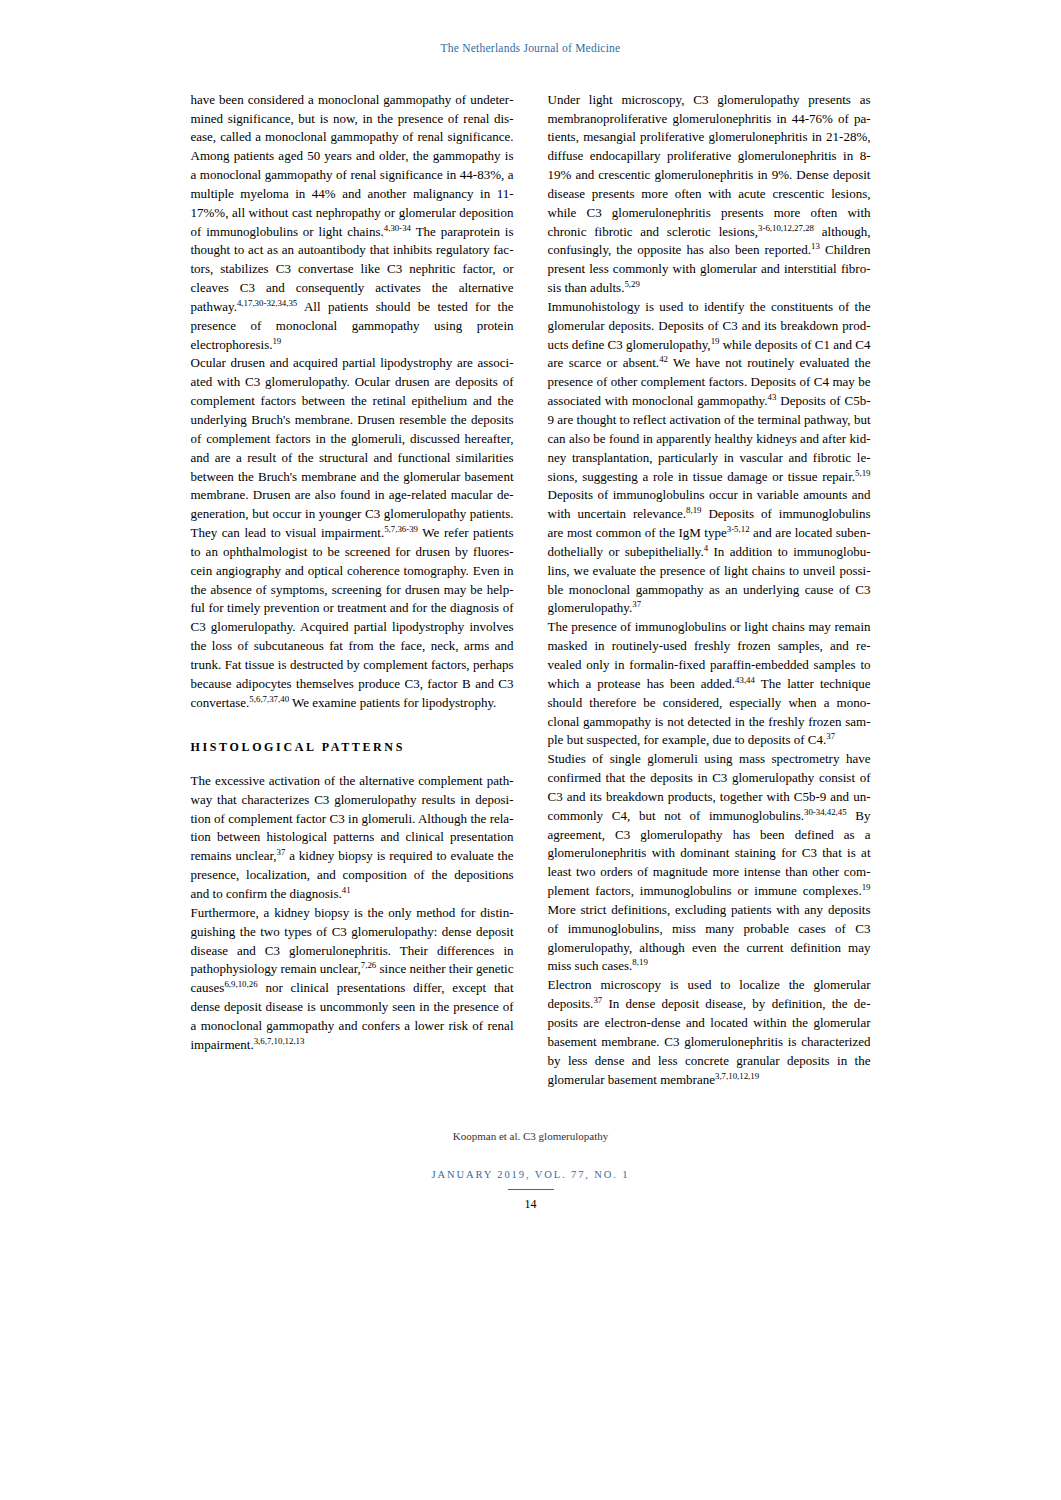The Netherlands Journal of Medicine
have been considered a monoclonal gammopathy of undetermined significance, but is now, in the presence of renal disease, called a monoclonal gammopathy of renal significance. Among patients aged 50 years and older, the gammopathy is a monoclonal gammopathy of renal significance in 44-83%, a multiple myeloma in 44% and another malignancy in 11-17%%, all without cast nephropathy or glomerular deposition of immunoglobulins or light chains.4,30-34 The paraprotein is thought to act as an autoantibody that inhibits regulatory factors, stabilizes C3 convertase like C3 nephritic factor, or cleaves C3 and consequently activates the alternative pathway.4,17,30-32,34,35 All patients should be tested for the presence of monoclonal gammopathy using protein electrophoresis.19
Ocular drusen and acquired partial lipodystrophy are associated with C3 glomerulopathy. Ocular drusen are deposits of complement factors between the retinal epithelium and the underlying Bruch's membrane. Drusen resemble the deposits of complement factors in the glomeruli, discussed hereafter, and are a result of the structural and functional similarities between the Bruch's membrane and the glomerular basement membrane. Drusen are also found in age-related macular degeneration, but occur in younger C3 glomerulopathy patients. They can lead to visual impairment.5,7,36-39 We refer patients to an ophthalmologist to be screened for drusen by fluorescein angiography and optical coherence tomography. Even in the absence of symptoms, screening for drusen may be helpful for timely prevention or treatment and for the diagnosis of C3 glomerulopathy. Acquired partial lipodystrophy involves the loss of subcutaneous fat from the face, neck, arms and trunk. Fat tissue is destructed by complement factors, perhaps because adipocytes themselves produce C3, factor B and C3 convertase.5,6,7,37,40 We examine patients for lipodystrophy.
Histological patterns
The excessive activation of the alternative complement pathway that characterizes C3 glomerulopathy results in deposition of complement factor C3 in glomeruli. Although the relation between histological patterns and clinical presentation remains unclear,37 a kidney biopsy is required to evaluate the presence, localization, and composition of the depositions and to confirm the diagnosis.41
Furthermore, a kidney biopsy is the only method for distinguishing the two types of C3 glomerulopathy: dense deposit disease and C3 glomerulonephritis. Their differences in pathophysiology remain unclear,7,26 since neither their genetic causes6,9,10,26 nor clinical presentations differ, except that dense deposit disease is uncommonly seen in the presence of a monoclonal gammopathy and confers a lower risk of renal impairment.3,6,7,10,12,13
Under light microscopy, C3 glomerulopathy presents as membranoproliferative glomerulonephritis in 44-76% of patients, mesangial proliferative glomerulonephritis in 21-28%, diffuse endocapillary proliferative glomerulonephritis in 8-19% and crescentic glomerulonephritis in 9%. Dense deposit disease presents more often with acute crescentic lesions, while C3 glomerulonephritis presents more often with chronic fibrotic and sclerotic lesions,3-6,10,12,27,28 although, confusingly, the opposite has also been reported.13 Children present less commonly with glomerular and interstitial fibrosis than adults.5,29
Immunohistology is used to identify the constituents of the glomerular deposits. Deposits of C3 and its breakdown products define C3 glomerulopathy,19 while deposits of C1 and C4 are scarce or absent.42 We have not routinely evaluated the presence of other complement factors. Deposits of C4 may be associated with monoclonal gammopathy.43 Deposits of C5b-9 are thought to reflect activation of the terminal pathway, but can also be found in apparently healthy kidneys and after kidney transplantation, particularly in vascular and fibrotic lesions, suggesting a role in tissue damage or tissue repair.5,19 Deposits of immunoglobulins occur in variable amounts and with uncertain relevance.8,19 Deposits of immunoglobulins are most common of the IgM type3-5,12 and are located subendothelially or subepithelially.4 In addition to immunoglobulins, we evaluate the presence of light chains to unveil possible monoclonal gammopathy as an underlying cause of C3 glomerulopathy.37
The presence of immunoglobulins or light chains may remain masked in routinely-used freshly frozen samples, and revealed only in formalin-fixed paraffin-embedded samples to which a protease has been added.43,44 The latter technique should therefore be considered, especially when a monoclonal gammopathy is not detected in the freshly frozen sample but suspected, for example, due to deposits of C4.37
Studies of single glomeruli using mass spectrometry have confirmed that the deposits in C3 glomerulopathy consist of C3 and its breakdown products, together with C5b-9 and uncommonly C4, but not of immunoglobulins.30-34,42,45 By agreement, C3 glomerulopathy has been defined as a glomerulonephritis with dominant staining for C3 that is at least two orders of magnitude more intense than other complement factors, immunoglobulins or immune complexes.19 More strict definitions, excluding patients with any deposits of immunoglobulins, miss many probable cases of C3 glomerulopathy, although even the current definition may miss such cases.8,19
Electron microscopy is used to localize the glomerular deposits.37 In dense deposit disease, by definition, the deposits are electron-dense and located within the glomerular basement membrane. C3 glomerulonephritis is characterized by less dense and less concrete granular deposits in the glomerular basement membrane3,7,10,12,19
Koopman et al. C3 glomerulopathy
January 2019, vol. 77, no. 1
14